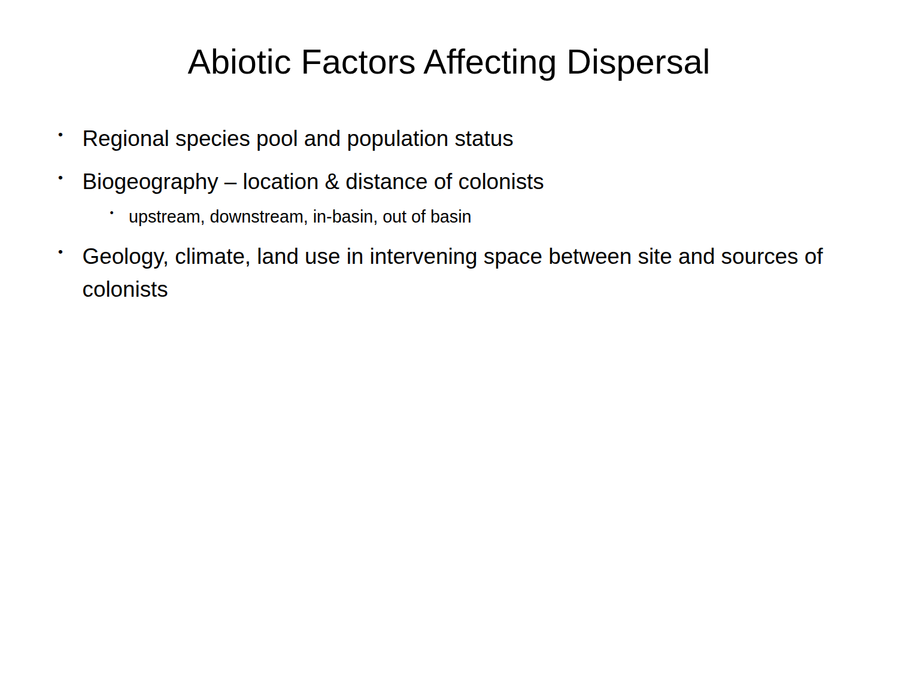Abiotic Factors Affecting Dispersal
Regional species pool and population status
Biogeography – location & distance of colonists
upstream, downstream, in-basin, out of basin
Geology, climate, land use in intervening space between site and sources of colonists